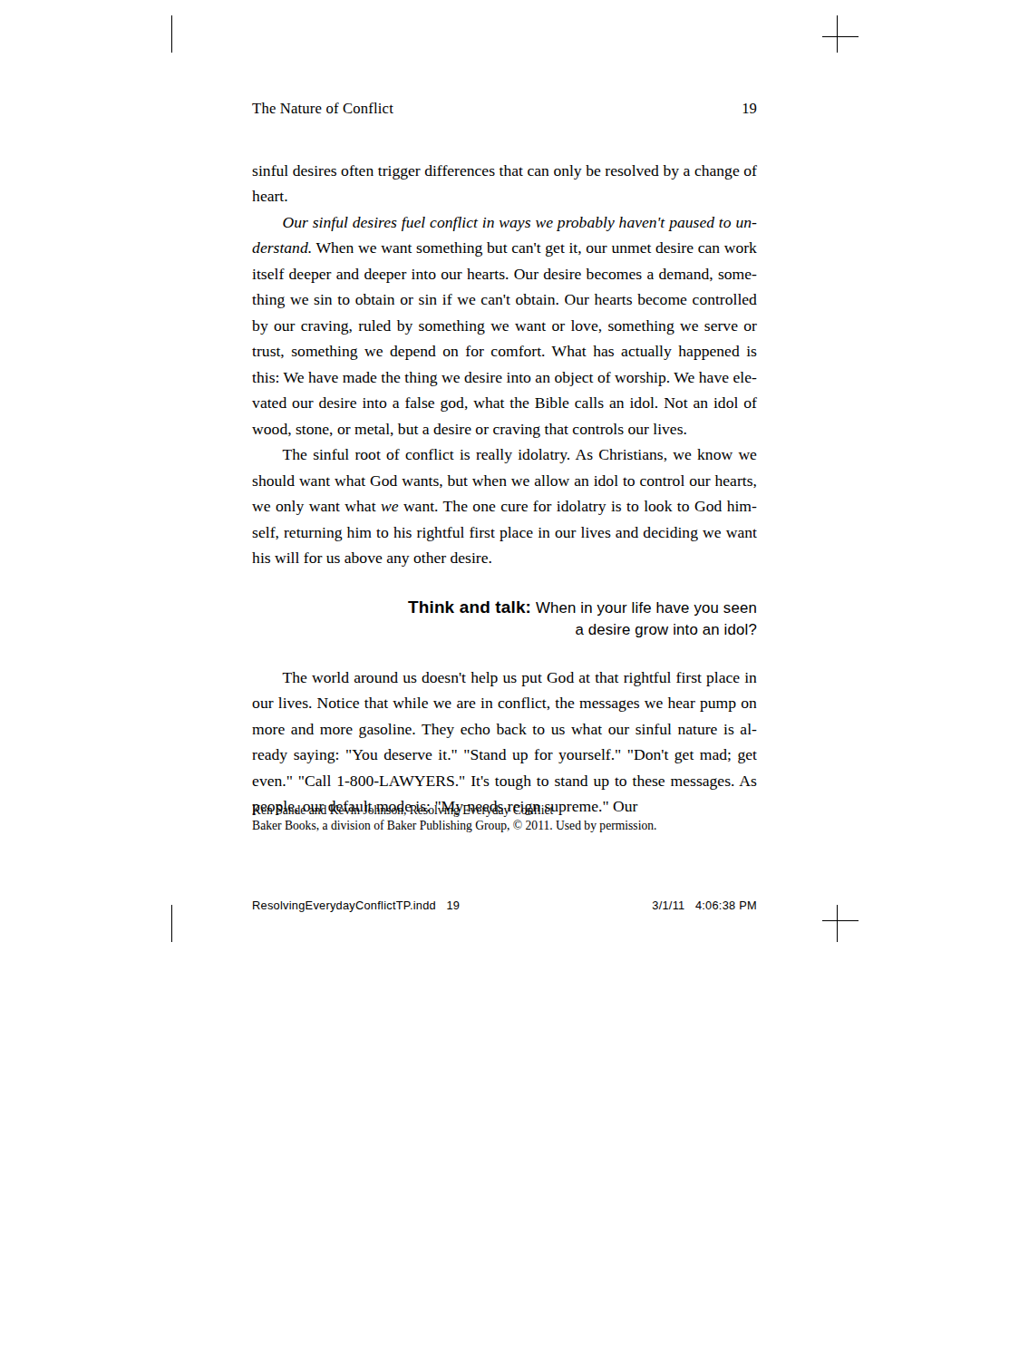The Nature of Conflict 19
sinful desires often trigger differences that can only be resolved by a change of heart.
Our sinful desires fuel conflict in ways we probably haven't paused to understand. When we want something but can't get it, our unmet desire can work itself deeper and deeper into our hearts. Our desire becomes a demand, something we sin to obtain or sin if we can't obtain. Our hearts become controlled by our craving, ruled by something we want or love, something we serve or trust, something we depend on for comfort. What has actually happened is this: We have made the thing we desire into an object of worship. We have elevated our desire into a false god, what the Bible calls an idol. Not an idol of wood, stone, or metal, but a desire or craving that controls our lives.
The sinful root of conflict is really idolatry. As Christians, we know we should want what God wants, but when we allow an idol to control our hearts, we only want what we want. The one cure for idolatry is to look to God himself, returning him to his rightful first place in our lives and deciding we want his will for us above any other desire.
Think and talk: When in your life have you seen
a desire grow into an idol?
The world around us doesn't help us put God at that rightful first place in our lives. Notice that while we are in conflict, the messages we hear pump on more and more gasoline. They echo back to us what our sinful nature is already saying: "You deserve it." "Stand up for yourself." "Don't get mad; get even." "Call 1-800-LAWYERS." It's tough to stand up to these messages. As people, our default mode is: "My needs reign supreme." Our
Ken Sande and Kevin Johnson, Resolving Everyday Conflict
Baker Books, a division of Baker Publishing Group, © 2011. Used by permission.
ResolvingEverydayConflictTP.indd 19 3/1/11 4:06:38 PM